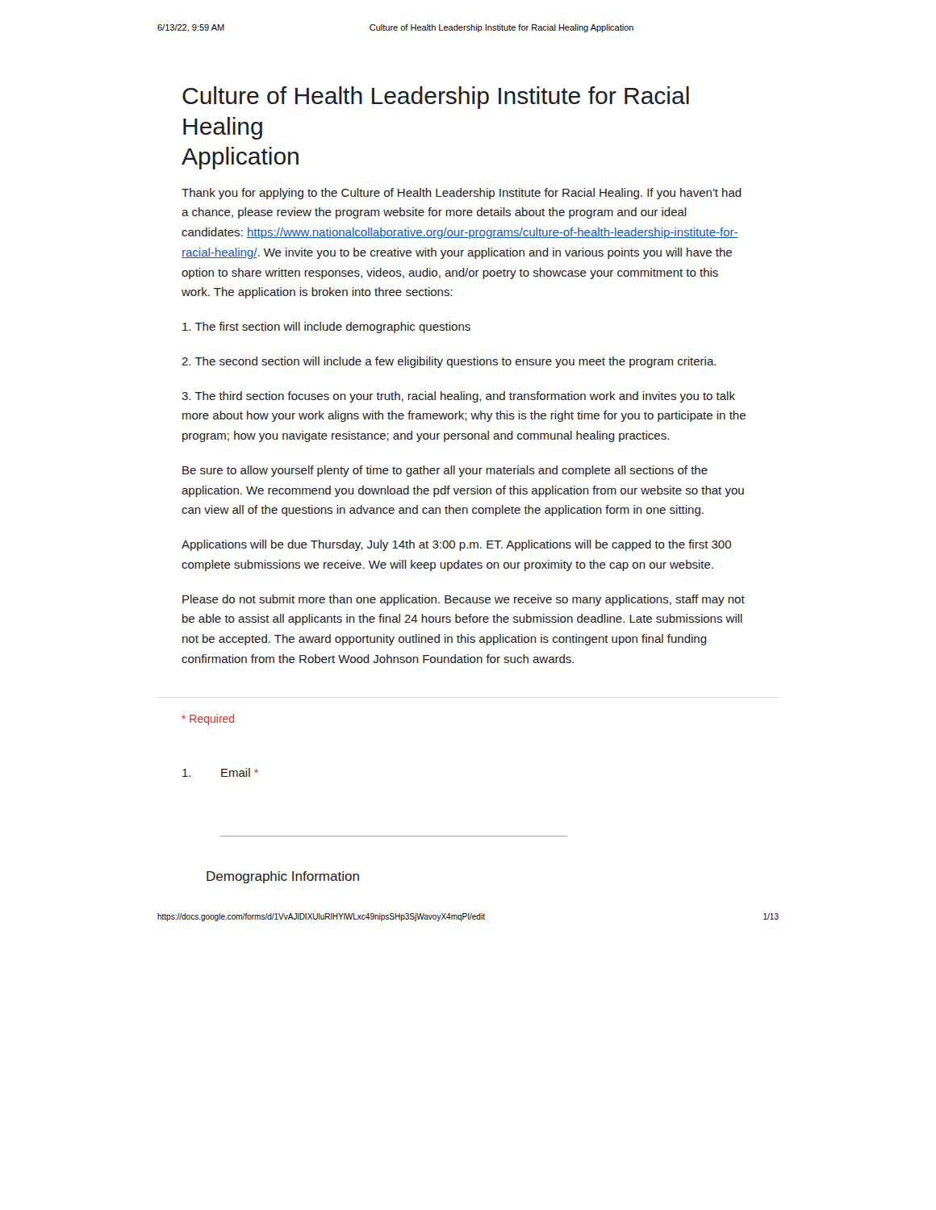6/13/22, 9:59 AM Culture of Health Leadership Institute for Racial Healing Application
Culture of Health Leadership Institute for Racial Healing
Application
Thank you for applying to the Culture of Health Leadership Institute for Racial Healing. If you haven't had a chance, please review the program website for more details about the program and our ideal candidates: https://www.nationalcollaborative.org/our-programs/culture-of-health-leadership-institute-for-racial-healing/. We invite you to be creative with your application and in various points you will have the option to share written responses, videos, audio, and/or poetry to showcase your commitment to this work. The application is broken into three sections:
1. The first section will include demographic questions
2. The second section will include a few eligibility questions to ensure you meet the program criteria.
3. The third section focuses on your truth, racial healing, and transformation work and invites you to talk more about how your work aligns with the framework; why this is the right time for you to participate in the program; how you navigate resistance; and your personal and communal healing practices.
Be sure to allow yourself plenty of time to gather all your materials and complete all sections of the application. We recommend you download the pdf version of this application from our website so that you can view all of the questions in advance and can then complete the application form in one sitting.
Applications will be due Thursday, July 14th at 3:00 p.m. ET. Applications will be capped to the first 300 complete submissions we receive. We will keep updates on our proximity to the cap on our website.
Please do not submit more than one application. Because we receive so many applications, staff may not be able to assist all applicants in the final 24 hours before the submission deadline. Late submissions will not be accepted. The award opportunity outlined in this application is contingent upon final funding confirmation from the Robert Wood Johnson Foundation for such awards.
* Required
1.
Email *
Demographic Information
https://docs.google.com/forms/d/1VvAJlDIXUluRlHYlWLxc49nipsSHp3SjWavoyX4mqPI/edit 1/13